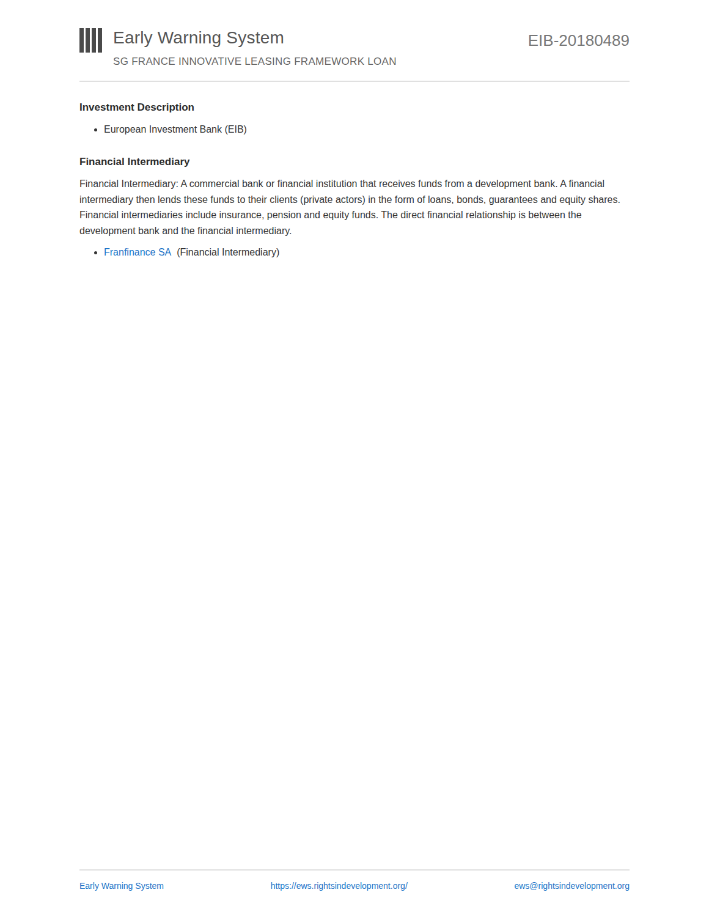Early Warning System
SG FRANCE INNOVATIVE LEASING FRAMEWORK LOAN
EIB-20180489
Investment Description
European Investment Bank (EIB)
Financial Intermediary
Financial Intermediary: A commercial bank or financial institution that receives funds from a development bank. A financial intermediary then lends these funds to their clients (private actors) in the form of loans, bonds, guarantees and equity shares. Financial intermediaries include insurance, pension and equity funds. The direct financial relationship is between the development bank and the financial intermediary.
Franfinance SA (Financial Intermediary)
Early Warning System
https://ews.rightsindevelopment.org/
ews@rightsindevelopment.org